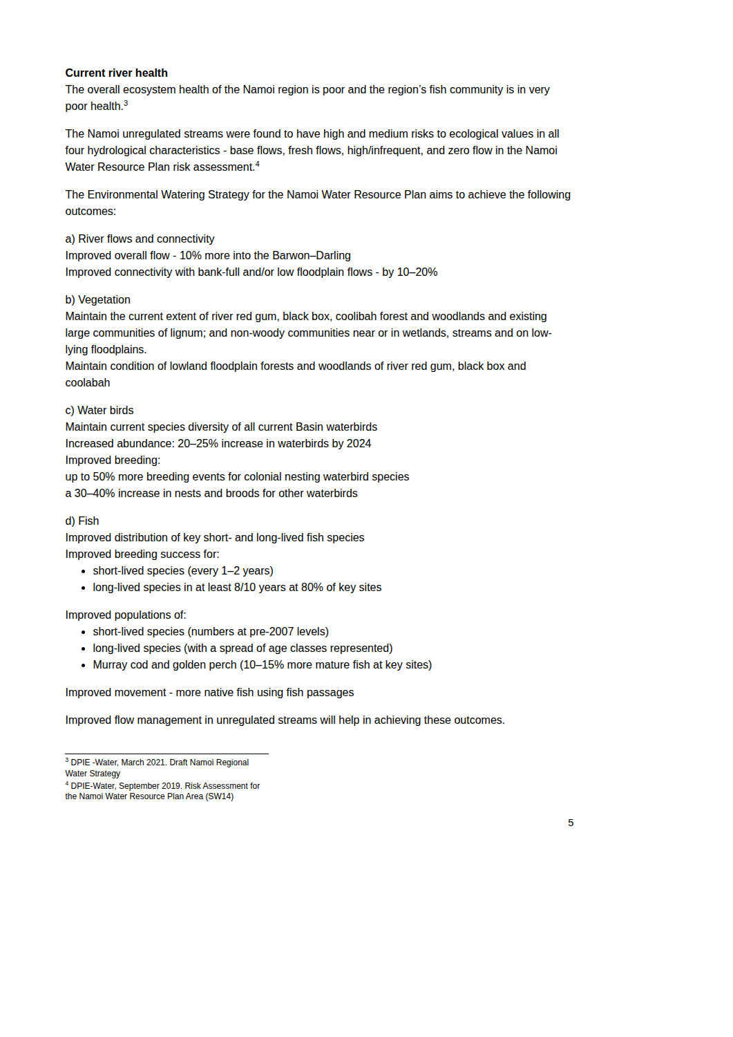Current river health
The overall ecosystem health of the Namoi region is poor and the region’s fish community is in very poor health.3
The Namoi unregulated streams were found to have high and medium risks to ecological values in all four hydrological characteristics - base flows, fresh flows, high/infrequent, and zero flow in the Namoi Water Resource Plan risk assessment.4
The Environmental Watering Strategy for the Namoi Water Resource Plan aims to achieve the following outcomes:
a) River flows and connectivity
Improved overall flow - 10% more into the Barwon–Darling
Improved connectivity with bank-full and/or low floodplain flows - by 10–20%
b) Vegetation
Maintain the current extent of river red gum, black box, coolibah forest and woodlands and existing large communities of lignum; and non-woody communities near or in wetlands, streams and on low-lying floodplains.
Maintain condition of lowland floodplain forests and woodlands of river red gum, black box and coolabah
c) Water birds
Maintain current species diversity of all current Basin waterbirds
Increased abundance: 20–25% increase in waterbirds by 2024
Improved breeding:
up to 50% more breeding events for colonial nesting waterbird species
a 30–40% increase in nests and broods for other waterbirds
d) Fish
Improved distribution of key short- and long-lived fish species
Improved breeding success for:
short-lived species (every 1–2 years)
long-lived species in at least 8/10 years at 80% of key sites
Improved populations of:
short-lived species (numbers at pre-2007 levels)
long-lived species (with a spread of age classes represented)
Murray cod and golden perch (10–15% more mature fish at key sites)
Improved movement - more native fish using fish passages
Improved flow management in unregulated streams will help in achieving these outcomes.
3 DPIE -Water, March 2021. Draft Namoi Regional Water Strategy
4 DPIE-Water, September 2019. Risk Assessment for the Namoi Water Resource Plan Area (SW14)
5